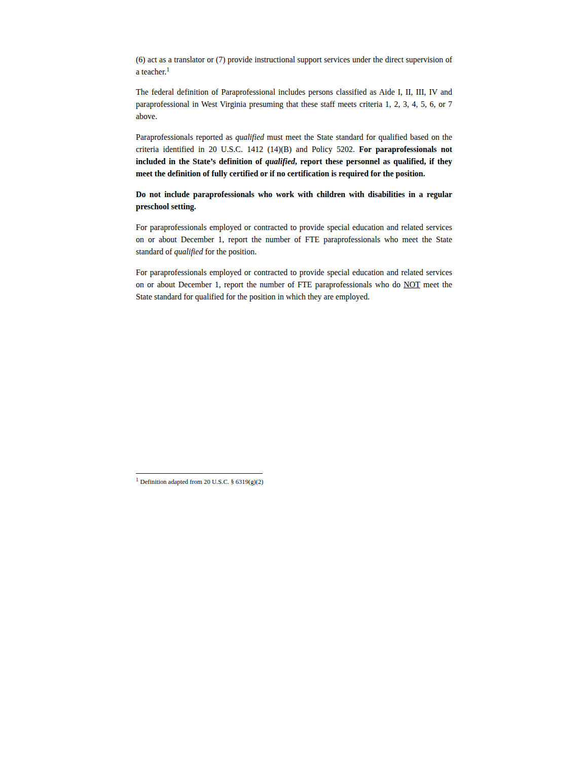(6) act as a translator or (7) provide instructional support services under the direct supervision of a teacher.1
The federal definition of Paraprofessional includes persons classified as Aide I, II, III, IV and paraprofessional in West Virginia presuming that these staff meets criteria 1, 2, 3, 4, 5, 6, or 7 above.
Paraprofessionals reported as qualified must meet the State standard for qualified based on the criteria identified in 20 U.S.C. 1412 (14)(B) and Policy 5202. For paraprofessionals not included in the State’s definition of qualified, report these personnel as qualified, if they meet the definition of fully certified or if no certification is required for the position.
Do not include paraprofessionals who work with children with disabilities in a regular preschool setting.
For paraprofessionals employed or contracted to provide special education and related services on or about December 1, report the number of FTE paraprofessionals who meet the State standard of qualified for the position.
For paraprofessionals employed or contracted to provide special education and related services on or about December 1, report the number of FTE paraprofessionals who do NOT meet the State standard for qualified for the position in which they are employed.
1 Definition adapted from 20 U.S.C. § 6319(g)(2)